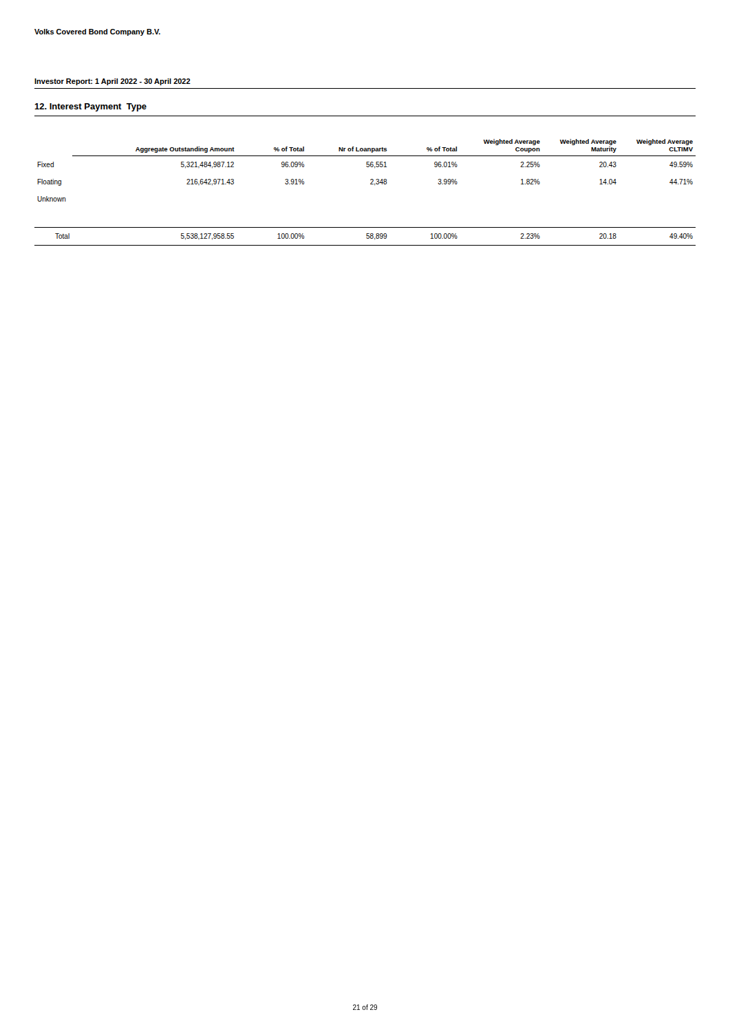Volks Covered Bond Company B.V.
Investor Report: 1 April 2022 - 30 April 2022
12. Interest Payment Type
| | Aggregate Outstanding Amount | % of Total | Nr of Loanparts | % of Total | Weighted Average Coupon | Weighted Average Maturity | Weighted Average CLTIMV |
| --- | --- | --- | --- | --- | --- | --- | --- |
| Fixed | 5,321,484,987.12 | 96.09% | 56,551 | 96.01% | 2.25% | 20.43 | 49.59% |
| Floating | 216,642,971.43 | 3.91% | 2,348 | 3.99% | 1.82% | 14.04 | 44.71% |
| Unknown | | | | | | | |
| Total | 5,538,127,958.55 | 100.00% | 58,899 | 100.00% | 2.23% | 20.18 | 49.40% |
21 of 29